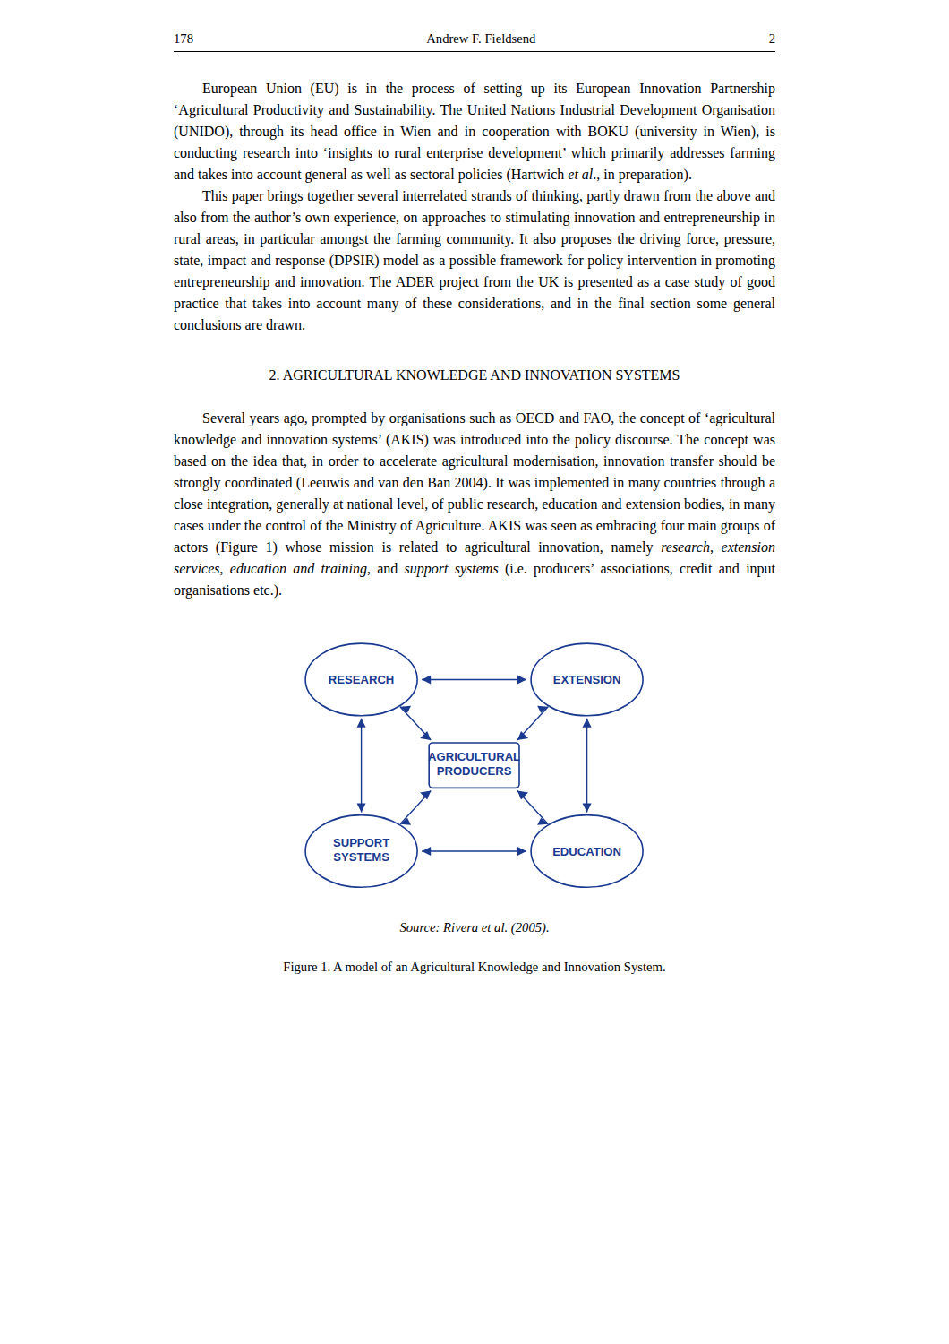178 Andrew F. Fieldsend 2
European Union (EU) is in the process of setting up its European Innovation Partnership ‘Agricultural Productivity and Sustainability. The United Nations Industrial Development Organisation (UNIDO), through its head office in Wien and in cooperation with BOKU (university in Wien), is conducting research into ‘insights to rural enterprise development’ which primarily addresses farming and takes into account general as well as sectoral policies (Hartwich et al., in preparation).
This paper brings together several interrelated strands of thinking, partly drawn from the above and also from the author’s own experience, on approaches to stimulating innovation and entrepreneurship in rural areas, in particular amongst the farming community. It also proposes the driving force, pressure, state, impact and response (DPSIR) model as a possible framework for policy intervention in promoting entrepreneurship and innovation. The ADER project from the UK is presented as a case study of good practice that takes into account many of these considerations, and in the final section some general conclusions are drawn.
2. Agricultural Knowledge and Innovation Systems
Several years ago, prompted by organisations such as OECD and FAO, the concept of ‘agricultural knowledge and innovation systems’ (AKIS) was introduced into the policy discourse. The concept was based on the idea that, in order to accelerate agricultural modernisation, innovation transfer should be strongly coordinated (Leeuwis and van den Ban 2004). It was implemented in many countries through a close integration, generally at national level, of public research, education and extension bodies, in many cases under the control of the Ministry of Agriculture. AKIS was seen as embracing four main groups of actors (Figure 1) whose mission is related to agricultural innovation, namely research, extension services, education and training, and support systems (i.e. producers’ associations, credit and input organisations etc.).
RESEARCH EXTENSION SUPPORT SYSTEMS EDUCATION AGRICULTURAL PRODUCERS
Source: Rivera et al. (2005).
Figure 1. A model of an Agricultural Knowledge and Innovation System.